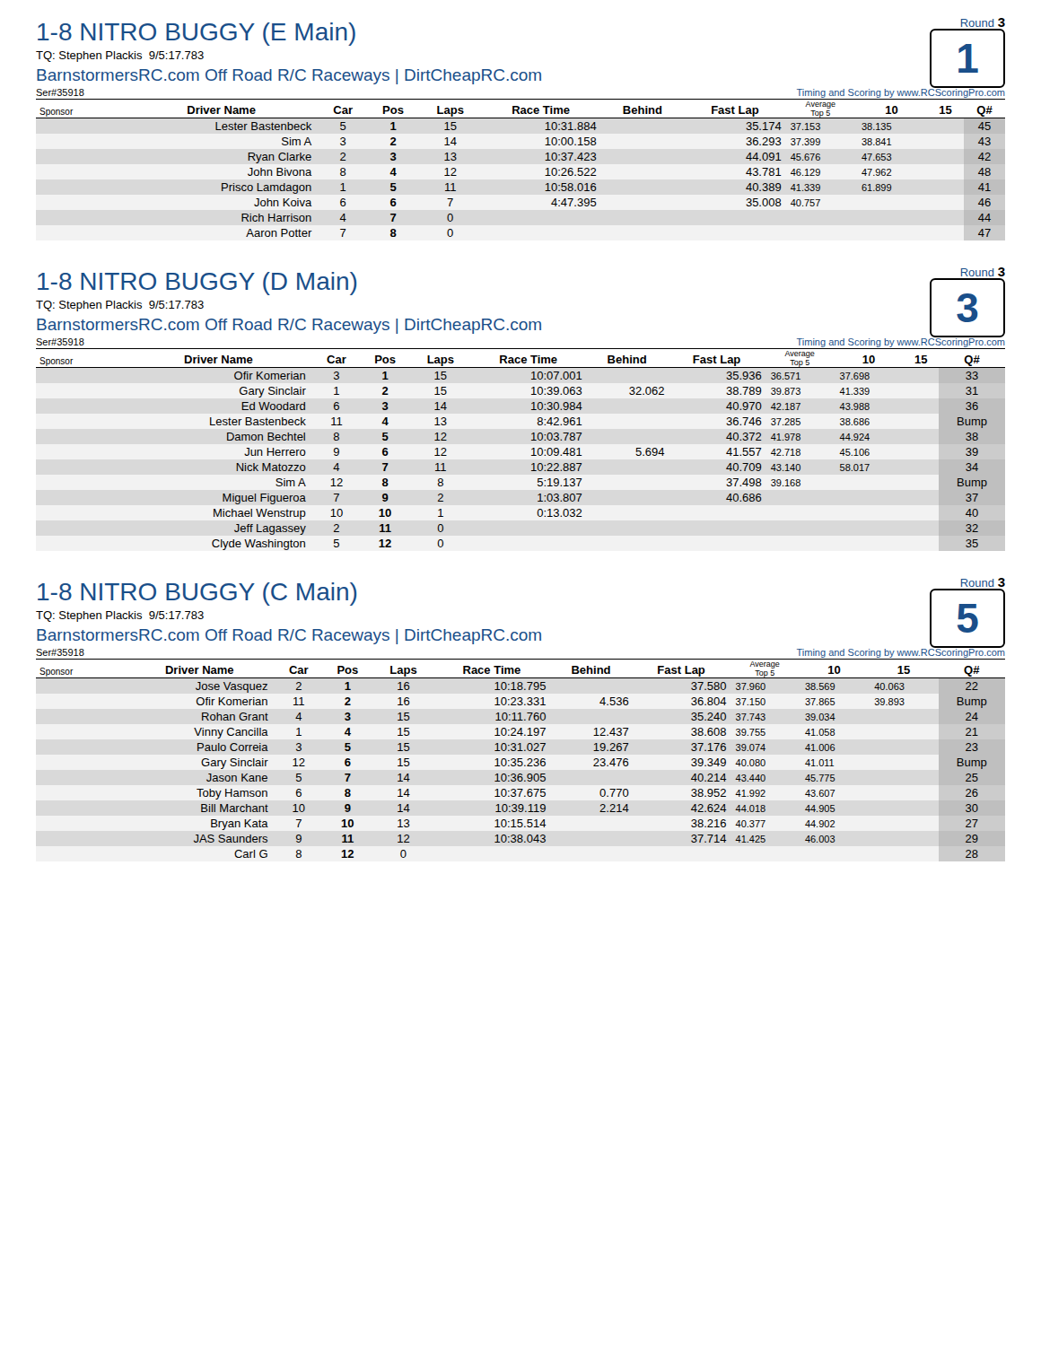Round 3
1
1-8 NITRO BUGGY (E Main)
TQ: Stephen Plackis 9/5:17.783
BarnstormersRC.com Off Road R/C Raceways | DirtCheapRC.com
Ser#35918 Timing and Scoring by www.RCScoringPro.com
| Sponsor | Driver Name | Car | Pos | Laps | Race Time | Behind | Fast Lap | Average Top 5 | 10 | 15 | Q# |
| --- | --- | --- | --- | --- | --- | --- | --- | --- | --- | --- | --- |
| | Lester Bastenbeck | 5 | 1 | 15 | 10:31.884 | | 35.174 | 37.153 | 38.135 | | 45 |
| | Sim A | 3 | 2 | 14 | 10:00.158 | | 36.293 | 37.399 | 38.841 | | 43 |
| | Ryan Clarke | 2 | 3 | 13 | 10:37.423 | | 44.091 | 45.676 | 47.653 | | 42 |
| | John Bivona | 8 | 4 | 12 | 10:26.522 | | 43.781 | 46.129 | 47.962 | | 48 |
| | Prisco Lamdagon | 1 | 5 | 11 | 10:58.016 | | 40.389 | 41.339 | 61.899 | | 41 |
| | John Koiva | 6 | 6 | 7 | 4:47.395 | | 35.008 | 40.757 | | | 46 |
| | Rich Harrison | 4 | 7 | 0 | | | | | | | 44 |
| | Aaron Potter | 7 | 8 | 0 | | | | | | | 47 |
Round 3
3
1-8 NITRO BUGGY (D Main)
TQ: Stephen Plackis 9/5:17.783
BarnstormersRC.com Off Road R/C Raceways | DirtCheapRC.com
Ser#35918 Timing and Scoring by www.RCScoringPro.com
| Sponsor | Driver Name | Car | Pos | Laps | Race Time | Behind | Fast Lap | Average Top 5 | 10 | 15 | Q# |
| --- | --- | --- | --- | --- | --- | --- | --- | --- | --- | --- | --- |
| | Ofir Komerian | 3 | 1 | 15 | 10:07.001 | | 35.936 | 36.571 | 37.698 | | 33 |
| | Gary Sinclair | 1 | 2 | 15 | 10:39.063 | 32.062 | 38.789 | 39.873 | 41.339 | | 31 |
| | Ed Woodard | 6 | 3 | 14 | 10:30.984 | | 40.970 | 42.187 | 43.988 | | 36 |
| | Lester Bastenbeck | 11 | 4 | 13 | 8:42.961 | | 36.746 | 37.285 | 38.686 | | Bump |
| | Damon Bechtel | 8 | 5 | 12 | 10:03.787 | | 40.372 | 41.978 | 44.924 | | 38 |
| | Jun Herrero | 9 | 6 | 12 | 10:09.481 | 5.694 | 41.557 | 42.718 | 45.106 | | 39 |
| | Nick Matozzo | 4 | 7 | 11 | 10:22.887 | | 40.709 | 43.140 | 58.017 | | 34 |
| | Sim A | 12 | 8 | 8 | 5:19.137 | | 37.498 | 39.168 | | | Bump |
| | Miguel Figueroa | 7 | 9 | 2 | 1:03.807 | | 40.686 | | | | 37 |
| | Michael Wenstrup | 10 | 10 | 1 | 0:13.032 | | | | | | 40 |
| | Jeff Lagassey | 2 | 11 | 0 | | | | | | | 32 |
| | Clyde Washington | 5 | 12 | 0 | | | | | | | 35 |
Round 3
5
1-8 NITRO BUGGY (C Main)
TQ: Stephen Plackis 9/5:17.783
BarnstormersRC.com Off Road R/C Raceways | DirtCheapRC.com
Ser#35918 Timing and Scoring by www.RCScoringPro.com
| Sponsor | Driver Name | Car | Pos | Laps | Race Time | Behind | Fast Lap | Average Top 5 | 10 | 15 | Q# |
| --- | --- | --- | --- | --- | --- | --- | --- | --- | --- | --- | --- |
| | Jose Vasquez | 2 | 1 | 16 | 10:18.795 | | 37.580 | 37.960 | 38.569 | 40.063 | 22 |
| | Ofir Komerian | 11 | 2 | 16 | 10:23.331 | 4.536 | 36.804 | 37.150 | 37.865 | 39.893 | Bump |
| | Rohan Grant | 4 | 3 | 15 | 10:11.760 | | 35.240 | 37.743 | 39.034 | | 24 |
| | Vinny Cancilla | 1 | 4 | 15 | 10:24.197 | 12.437 | 38.608 | 39.755 | 41.058 | | 21 |
| | Paulo Correia | 3 | 5 | 15 | 10:31.027 | 19.267 | 37.176 | 39.074 | 41.006 | | 23 |
| | Gary Sinclair | 12 | 6 | 15 | 10:35.236 | 23.476 | 39.349 | 40.080 | 41.011 | | Bump |
| | Jason Kane | 5 | 7 | 14 | 10:36.905 | | 40.214 | 43.440 | 45.775 | | 25 |
| | Toby Hamson | 6 | 8 | 14 | 10:37.675 | 0.770 | 38.952 | 41.992 | 43.607 | | 26 |
| | Bill Marchant | 10 | 9 | 14 | 10:39.119 | 2.214 | 42.624 | 44.018 | 44.905 | | 30 |
| | Bryan Kata | 7 | 10 | 13 | 10:15.514 | | 38.216 | 40.377 | 44.902 | | 27 |
| | JAS Saunders | 9 | 11 | 12 | 10:38.043 | | 37.714 | 41.425 | 46.003 | | 29 |
| | Carl G | 8 | 12 | 0 | | | | | | | 28 |